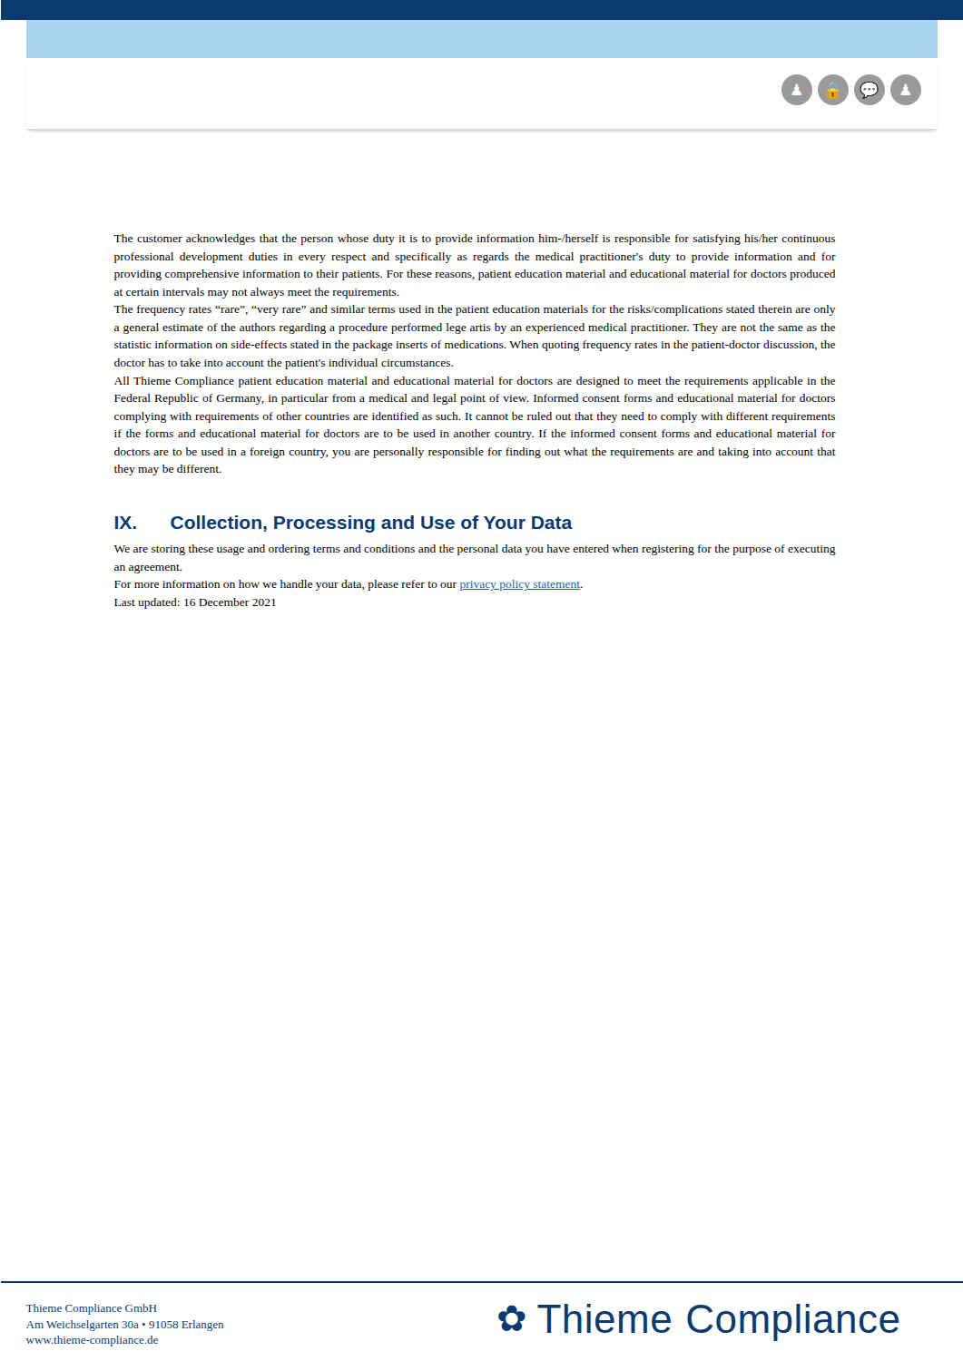♟
🔒
💬
♟
The customer acknowledges that the person whose duty it is to provide information him-/herself is responsible for satisfying his/her continuous professional development duties in every respect and specifically as regards the medical practitioner's duty to provide information and for providing comprehensive information to their patients. For these reasons, patient education material and educational material for doctors produced at certain intervals may not always meet the requirements.
The frequency rates “rare”, “very rare” and similar terms used in the patient education materials for the risks/complications stated therein are only a general estimate of the authors regarding a procedure performed lege artis by an experienced medical practitioner. They are not the same as the statistic information on side-effects stated in the package inserts of medications. When quoting frequency rates in the patient-doctor discussion, the doctor has to take into account the patient's individual circumstances.
All Thieme Compliance patient education material and educational material for doctors are designed to meet the requirements applicable in the Federal Republic of Germany, in particular from a medical and legal point of view. Informed consent forms and educational material for doctors complying with requirements of other countries are identified as such. It cannot be ruled out that they need to comply with different requirements if the forms and educational material for doctors are to be used in another country. If the informed consent forms and educational material for doctors are to be used in a foreign country, you are personally responsible for finding out what the requirements are and taking into account that they may be different.
IX. Collection, Processing and Use of Your Data
We are storing these usage and ordering terms and conditions and the personal data you have entered when registering for the purpose of executing an agreement.
For more information on how we handle your data, please refer to our privacy policy statement.
Last updated: 16 December 2021
Thieme Compliance GmbH
Am Weichselgarten 30a • 91058 Erlangen
www.thieme-compliance.de
✿ ThiemeCompliance